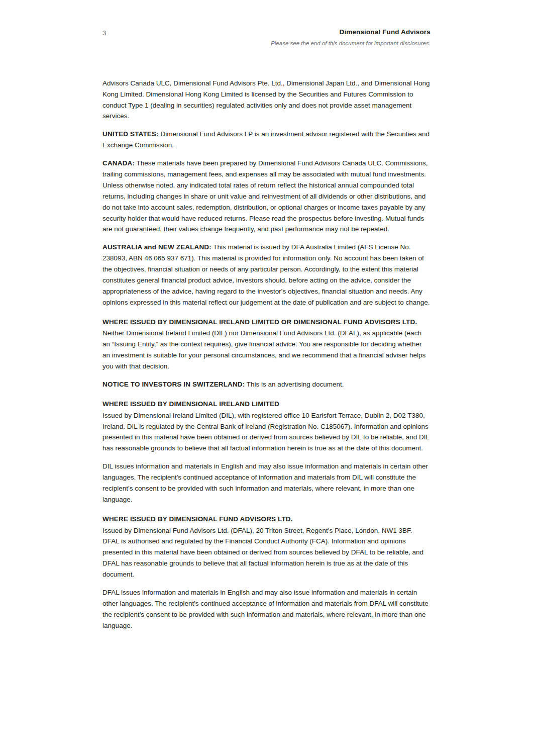3
Dimensional Fund Advisors
Please see the end of this document for important disclosures.
Advisors Canada ULC, Dimensional Fund Advisors Pte. Ltd., Dimensional Japan Ltd., and Dimensional Hong Kong Limited. Dimensional Hong Kong Limited is licensed by the Securities and Futures Commission to conduct Type 1 (dealing in securities) regulated activities only and does not provide asset management services.
UNITED STATES: Dimensional Fund Advisors LP is an investment advisor registered with the Securities and Exchange Commission.
CANADA: These materials have been prepared by Dimensional Fund Advisors Canada ULC. Commissions, trailing commissions, management fees, and expenses all may be associated with mutual fund investments. Unless otherwise noted, any indicated total rates of return reflect the historical annual compounded total returns, including changes in share or unit value and reinvestment of all dividends or other distributions, and do not take into account sales, redemption, distribution, or optional charges or income taxes payable by any security holder that would have reduced returns. Please read the prospectus before investing. Mutual funds are not guaranteed, their values change frequently, and past performance may not be repeated.
AUSTRALIA and NEW ZEALAND: This material is issued by DFA Australia Limited (AFS License No. 238093, ABN 46 065 937 671). This material is provided for information only. No account has been taken of the objectives, financial situation or needs of any particular person. Accordingly, to the extent this material constitutes general financial product advice, investors should, before acting on the advice, consider the appropriateness of the advice, having regard to the investor's objectives, financial situation and needs. Any opinions expressed in this material reflect our judgement at the date of publication and are subject to change.
Where issued by Dimensional Ireland Limited or Dimensional Fund Advisors Ltd.
Neither Dimensional Ireland Limited (DIL) nor Dimensional Fund Advisors Ltd. (DFAL), as applicable (each an “Issuing Entity,” as the context requires), give financial advice. You are responsible for deciding whether an investment is suitable for your personal circumstances, and we recommend that a financial adviser helps you with that decision.
NOTICE TO INVESTORS IN SWITZERLAND: This is an advertising document.
Where issued by Dimensional Ireland Limited
Issued by Dimensional Ireland Limited (DIL), with registered office 10 Earlsfort Terrace, Dublin 2, D02 T380, Ireland. DIL is regulated by the Central Bank of Ireland (Registration No. C185067). Information and opinions presented in this material have been obtained or derived from sources believed by DIL to be reliable, and DIL has reasonable grounds to believe that all factual information herein is true as at the date of this document.
DIL issues information and materials in English and may also issue information and materials in certain other languages. The recipient's continued acceptance of information and materials from DIL will constitute the recipient's consent to be provided with such information and materials, where relevant, in more than one language.
Where issued by Dimensional Fund Advisors Ltd.
Issued by Dimensional Fund Advisors Ltd. (DFAL), 20 Triton Street, Regent's Place, London, NW1 3BF. DFAL is authorised and regulated by the Financial Conduct Authority (FCA). Information and opinions presented in this material have been obtained or derived from sources believed by DFAL to be reliable, and DFAL has reasonable grounds to believe that all factual information herein is true as at the date of this document.
DFAL issues information and materials in English and may also issue information and materials in certain other languages. The recipient's continued acceptance of information and materials from DFAL will constitute the recipient's consent to be provided with such information and materials, where relevant, in more than one language.